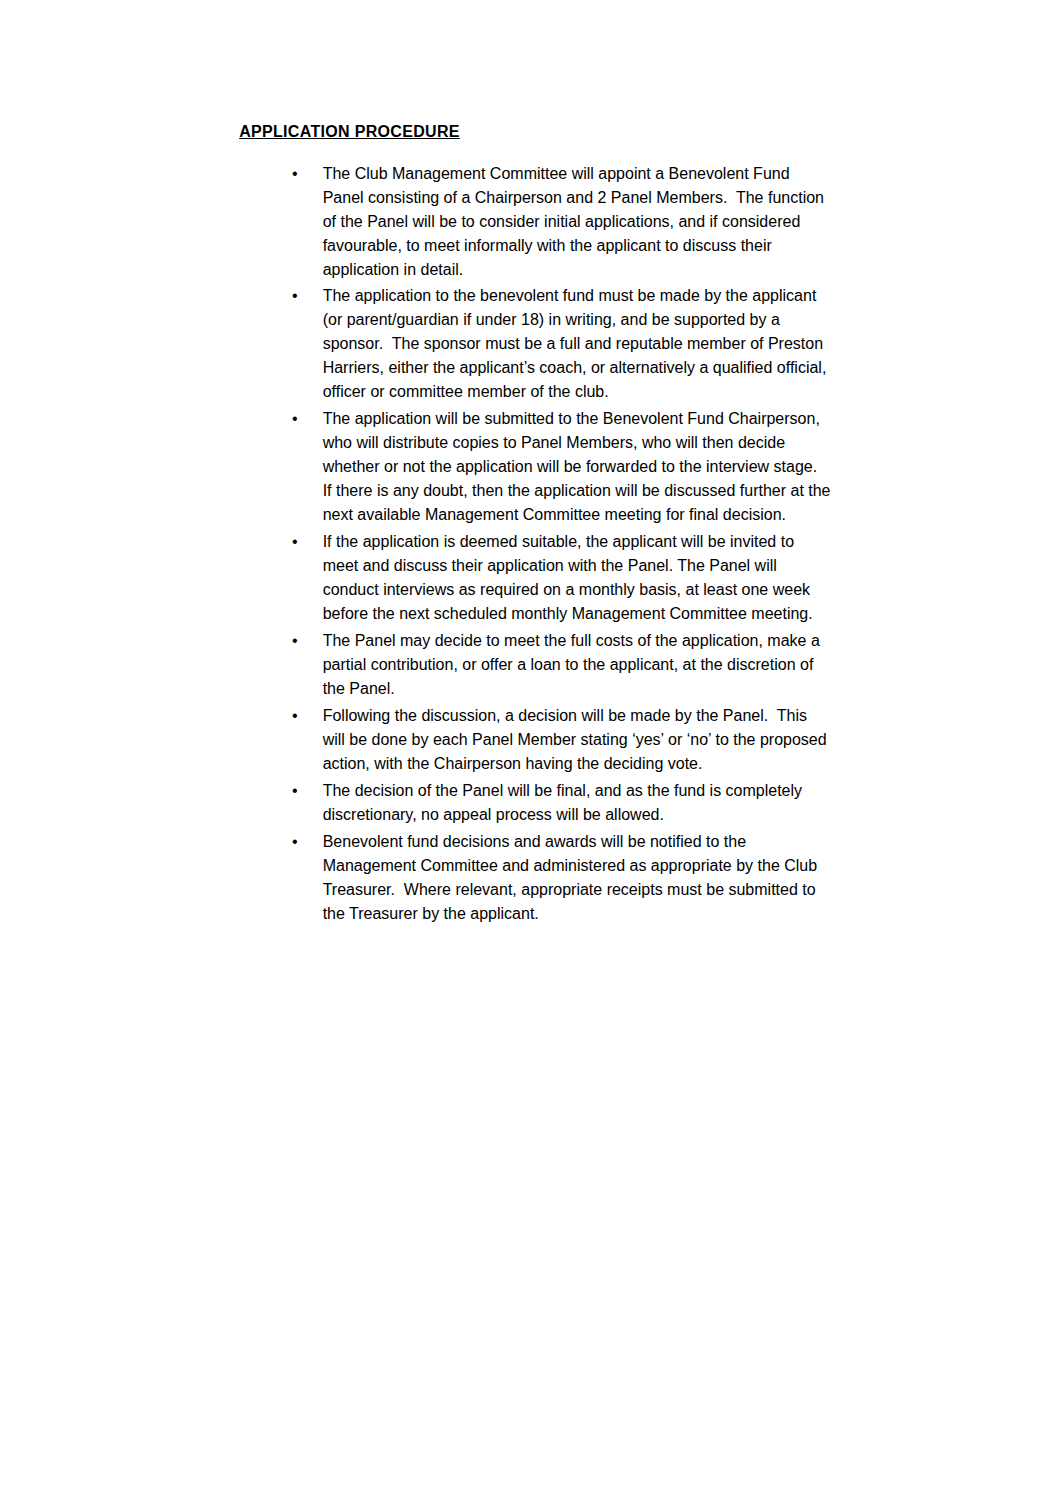APPLICATION PROCEDURE
The Club Management Committee will appoint a Benevolent Fund Panel consisting of a Chairperson and 2 Panel Members. The function of the Panel will be to consider initial applications, and if considered favourable, to meet informally with the applicant to discuss their application in detail.
The application to the benevolent fund must be made by the applicant (or parent/guardian if under 18) in writing, and be supported by a sponsor. The sponsor must be a full and reputable member of Preston Harriers, either the applicant’s coach, or alternatively a qualified official, officer or committee member of the club.
The application will be submitted to the Benevolent Fund Chairperson, who will distribute copies to Panel Members, who will then decide whether or not the application will be forwarded to the interview stage. If there is any doubt, then the application will be discussed further at the next available Management Committee meeting for final decision.
If the application is deemed suitable, the applicant will be invited to meet and discuss their application with the Panel. The Panel will conduct interviews as required on a monthly basis, at least one week before the next scheduled monthly Management Committee meeting.
The Panel may decide to meet the full costs of the application, make a partial contribution, or offer a loan to the applicant, at the discretion of the Panel.
Following the discussion, a decision will be made by the Panel. This will be done by each Panel Member stating ‘yes’ or ‘no’ to the proposed action, with the Chairperson having the deciding vote.
The decision of the Panel will be final, and as the fund is completely discretionary, no appeal process will be allowed.
Benevolent fund decisions and awards will be notified to the Management Committee and administered as appropriate by the Club Treasurer. Where relevant, appropriate receipts must be submitted to the Treasurer by the applicant.